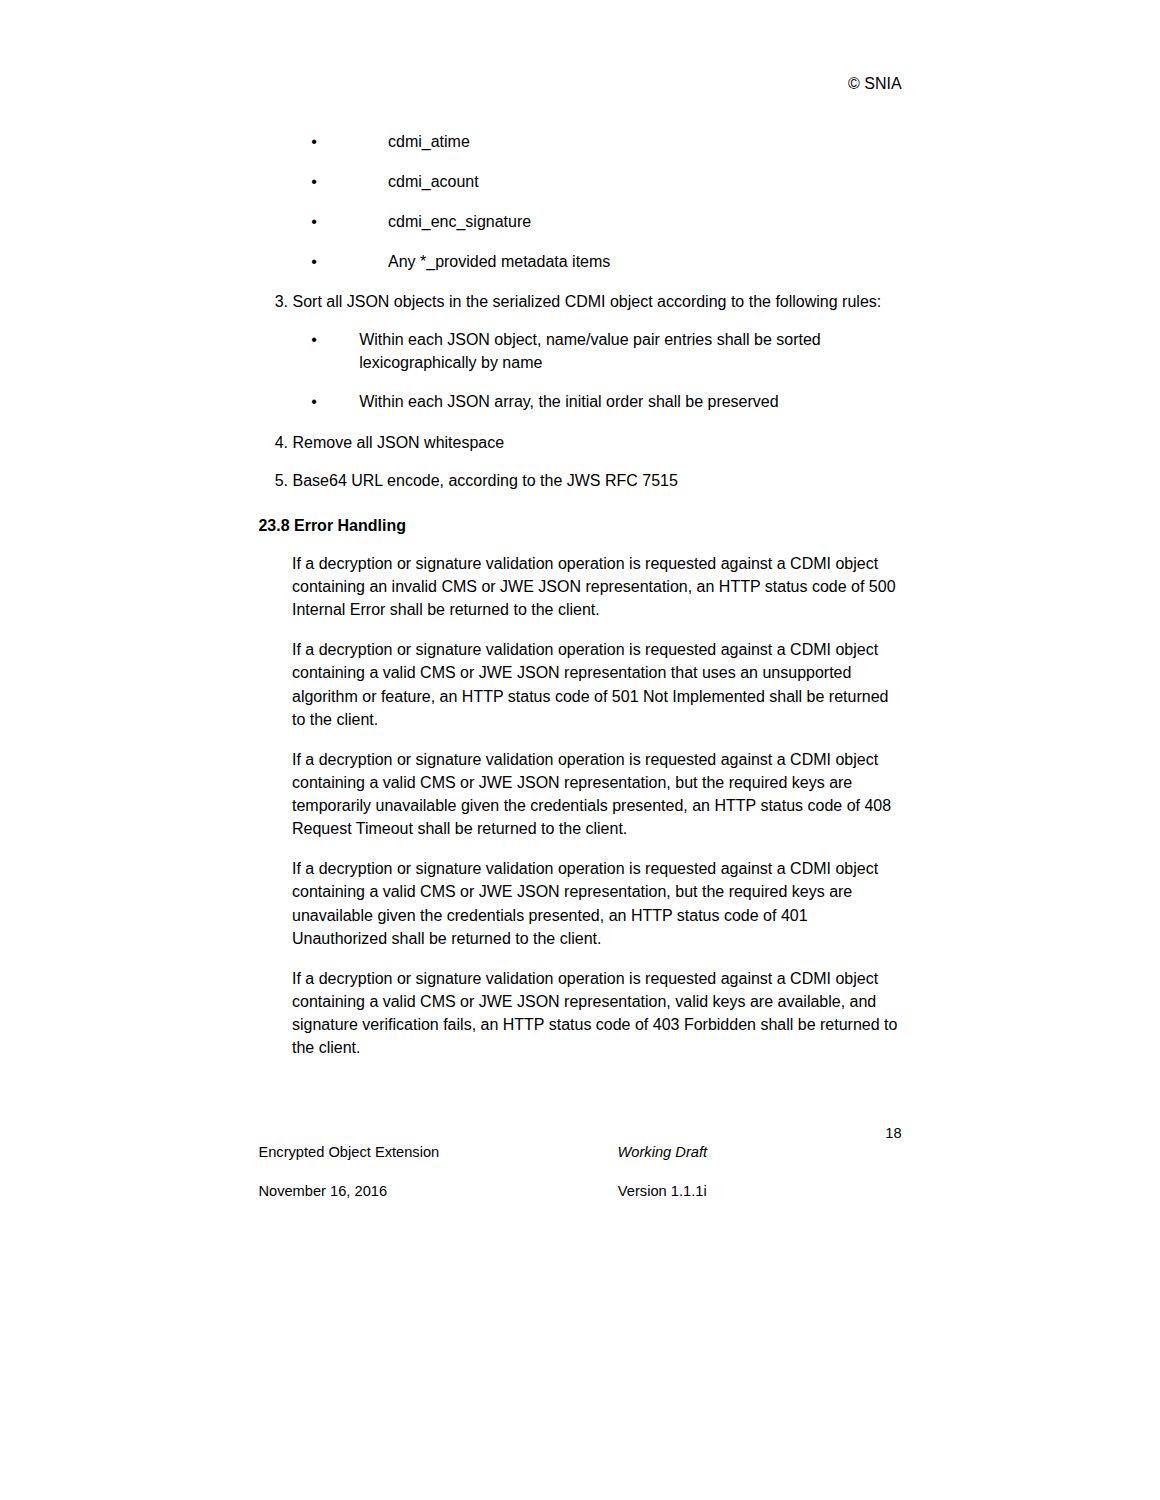© SNIA
cdmi_atime
cdmi_acount
cdmi_enc_signature
Any *_provided metadata items
3. Sort all JSON objects in the serialized CDMI object according to the following rules:
Within each JSON object, name/value pair entries shall be sorted lexicographically by name
Within each JSON array, the initial order shall be preserved
4. Remove all JSON whitespace
5. Base64 URL encode, according to the JWS RFC 7515
23.8 Error Handling
If a decryption or signature validation operation is requested against a CDMI object containing an invalid CMS or JWE JSON representation, an HTTP status code of 500 Internal Error shall be returned to the client.
If a decryption or signature validation operation is requested against a CDMI object containing a valid CMS or JWE JSON representation that uses an unsupported algorithm or feature, an HTTP status code of 501 Not Implemented shall be returned to the client.
If a decryption or signature validation operation is requested against a CDMI object containing a valid CMS or JWE JSON representation, but the required keys are temporarily unavailable given the credentials presented, an HTTP status code of 408 Request Timeout shall be returned to the client.
If a decryption or signature validation operation is requested against a CDMI object containing a valid CMS or JWE JSON representation, but the required keys are unavailable given the credentials presented, an HTTP status code of 401 Unauthorized shall be returned to the client.
If a decryption or signature validation operation is requested against a CDMI object containing a valid CMS or JWE JSON representation, valid keys are available, and signature verification fails, an HTTP status code of 403 Forbidden shall be returned to the client.
Encrypted Object Extension November 16, 2016
Working Draft Version 1.1.1i
18